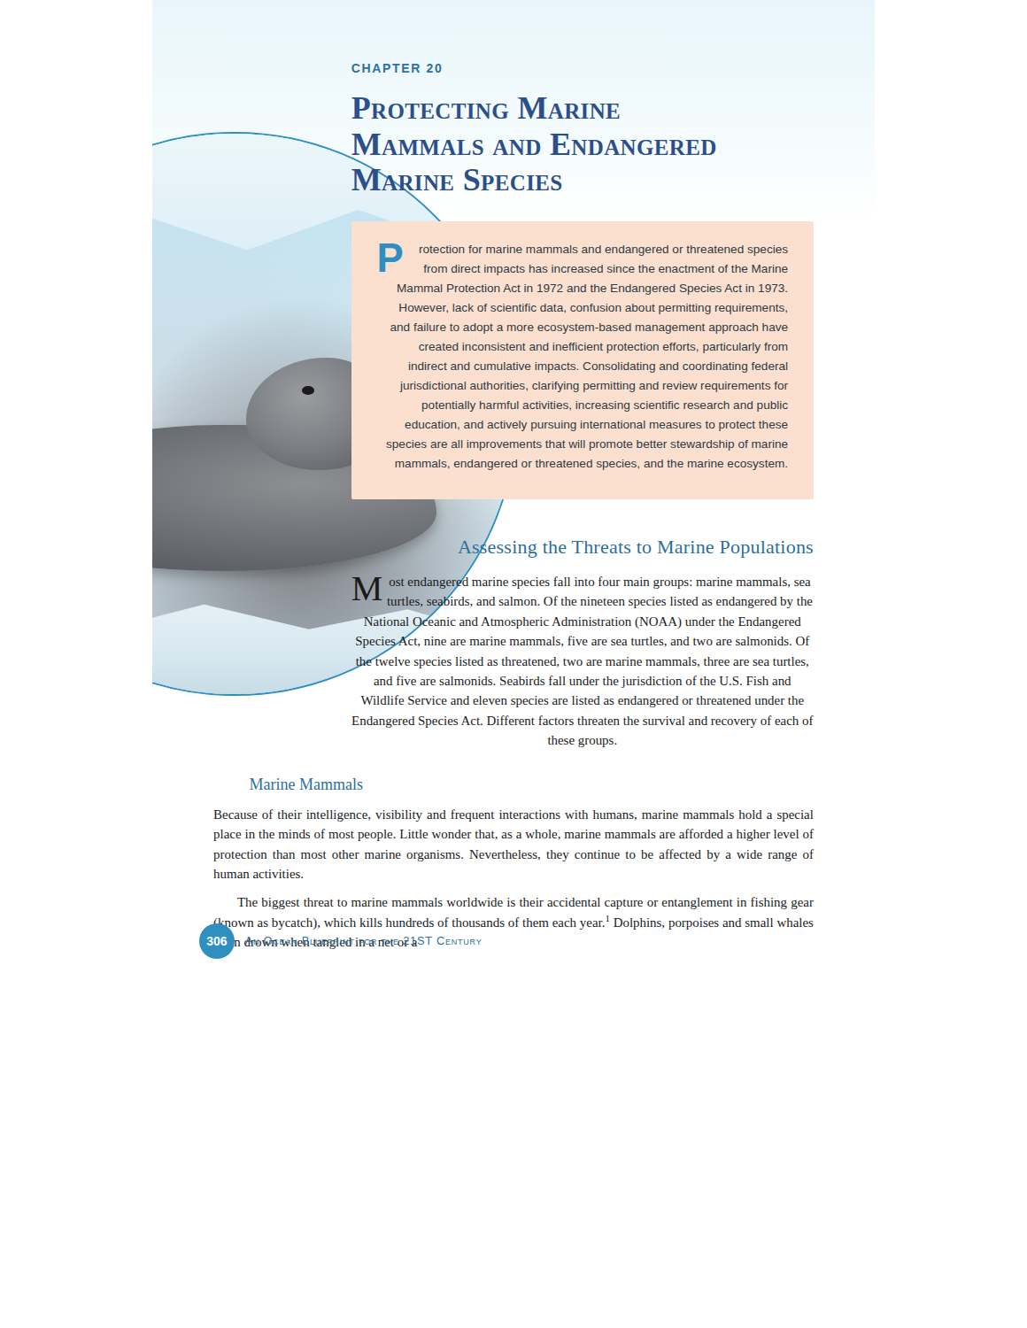Chapter 20
Protecting Marine
Mammals and Endangered
Marine Species
Protection for marine mammals and endangered or threatened species from direct impacts has increased since the enactment of the Marine Mammal Protection Act in 1972 and the Endangered Species Act in 1973. However, lack of scientific data, confusion about permitting requirements, and failure to adopt a more ecosystem-based management approach have created inconsistent and inefficient protection efforts, particularly from indirect and cumulative impacts. Consolidating and coordinating federal jurisdictional authorities, clarifying permitting and review requirements for potentially harmful activities, increasing scientific research and public education, and actively pursuing international measures to protect these species are all improvements that will promote better stewardship of marine mammals, endangered or threatened species, and the marine ecosystem.
Assessing the Threats to Marine Populations
Most endangered marine species fall into four main groups: marine mammals, sea turtles, seabirds, and salmon. Of the nineteen species listed as endangered by the National Oceanic and Atmospheric Administration (NOAA) under the Endangered Species Act, nine are marine mammals, five are sea turtles, and two are salmonids. Of the twelve species listed as threatened, two are marine mammals, three are sea turtles, and five are salmonids. Seabirds fall under the jurisdiction of the U.S. Fish and Wildlife Service and eleven species are listed as endangered or threatened under the Endangered Species Act. Different factors threaten the survival and recovery of each of these groups.
Marine Mammals
Because of their intelligence, visibility and frequent interactions with humans, marine mammals hold a special place in the minds of most people. Little wonder that, as a whole, marine mammals are afforded a higher level of protection than most other marine organisms. Nevertheless, they continue to be affected by a wide range of human activities.
The biggest threat to marine mammals worldwide is their accidental capture or entanglement in fishing gear (known as bycatch), which kills hundreds of thousands of them each year.1 Dolphins, porpoises and small whales often drown when tangled in a net or a
306
An Ocean Blueprint for the 21st Century